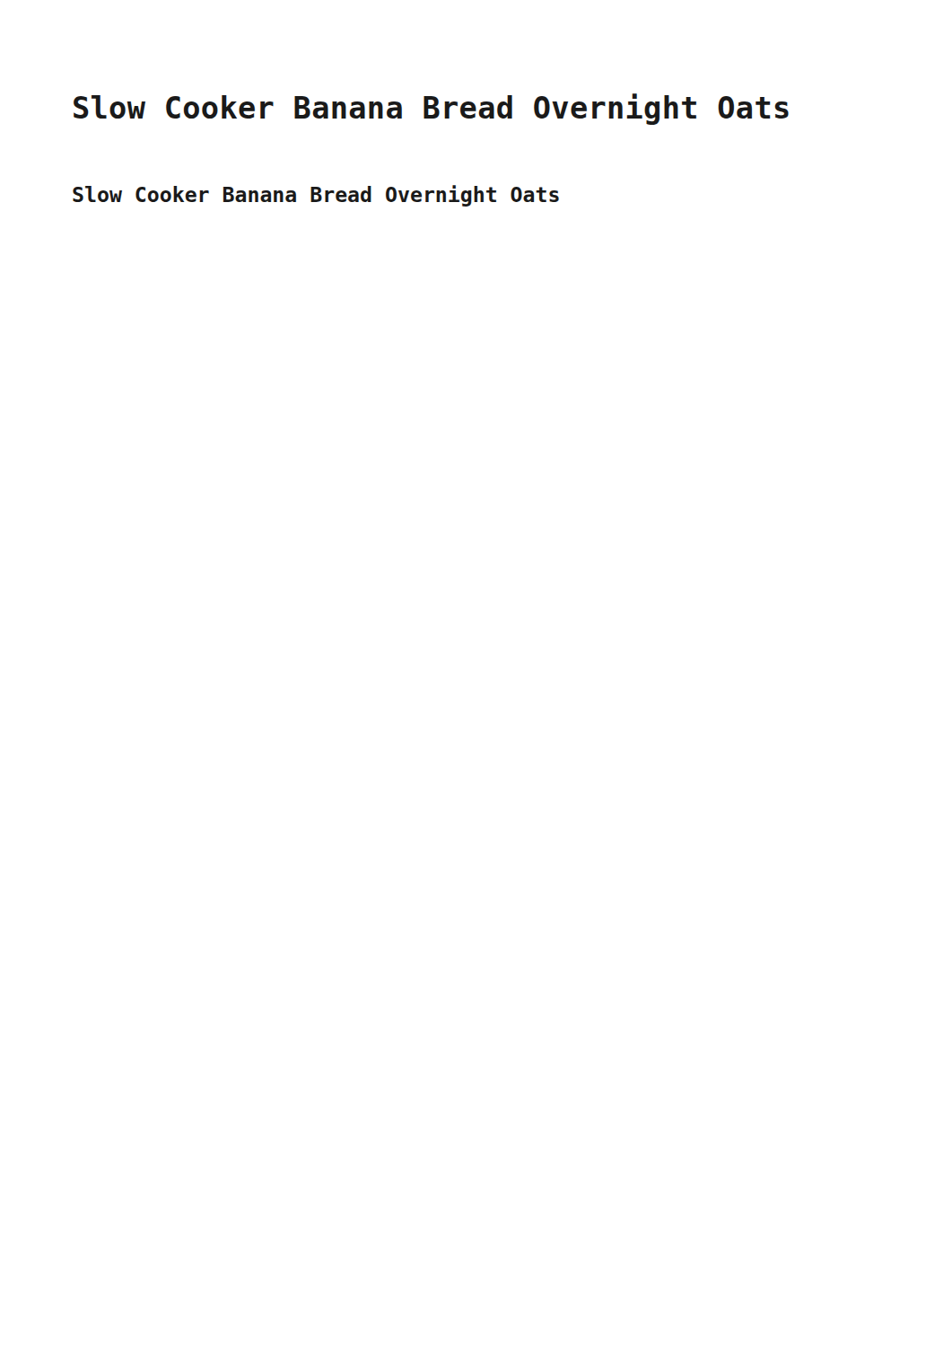Slow Cooker Banana Bread Overnight Oats
Slow Cooker Banana Bread Overnight Oats